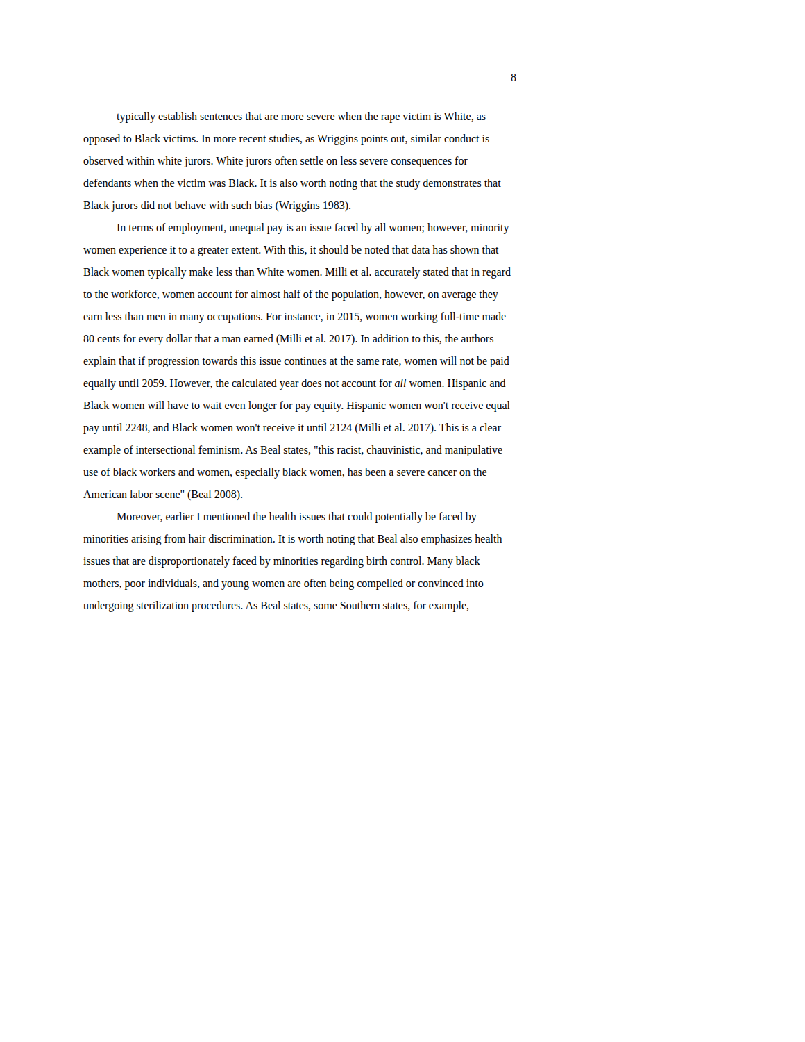8
typically establish sentences that are more severe when the rape victim is White, as opposed to Black victims. In more recent studies, as Wriggins points out, similar conduct is observed within white jurors. White jurors often settle on less severe consequences for defendants when the victim was Black. It is also worth noting that the study demonstrates that Black jurors did not behave with such bias (Wriggins 1983).
In terms of employment, unequal pay is an issue faced by all women; however, minority women experience it to a greater extent. With this, it should be noted that data has shown that Black women typically make less than White women. Milli et al. accurately stated that in regard to the workforce, women account for almost half of the population, however, on average they earn less than men in many occupations. For instance, in 2015, women working full-time made 80 cents for every dollar that a man earned (Milli et al. 2017). In addition to this, the authors explain that if progression towards this issue continues at the same rate, women will not be paid equally until 2059. However, the calculated year does not account for all women. Hispanic and Black women will have to wait even longer for pay equity. Hispanic women won't receive equal pay until 2248, and Black women won't receive it until 2124 (Milli et al. 2017). This is a clear example of intersectional feminism. As Beal states, "this racist, chauvinistic, and manipulative use of black workers and women, especially black women, has been a severe cancer on the American labor scene" (Beal 2008).
Moreover, earlier I mentioned the health issues that could potentially be faced by minorities arising from hair discrimination. It is worth noting that Beal also emphasizes health issues that are disproportionately faced by minorities regarding birth control. Many black mothers, poor individuals, and young women are often being compelled or convinced into undergoing sterilization procedures. As Beal states, some Southern states, for example,